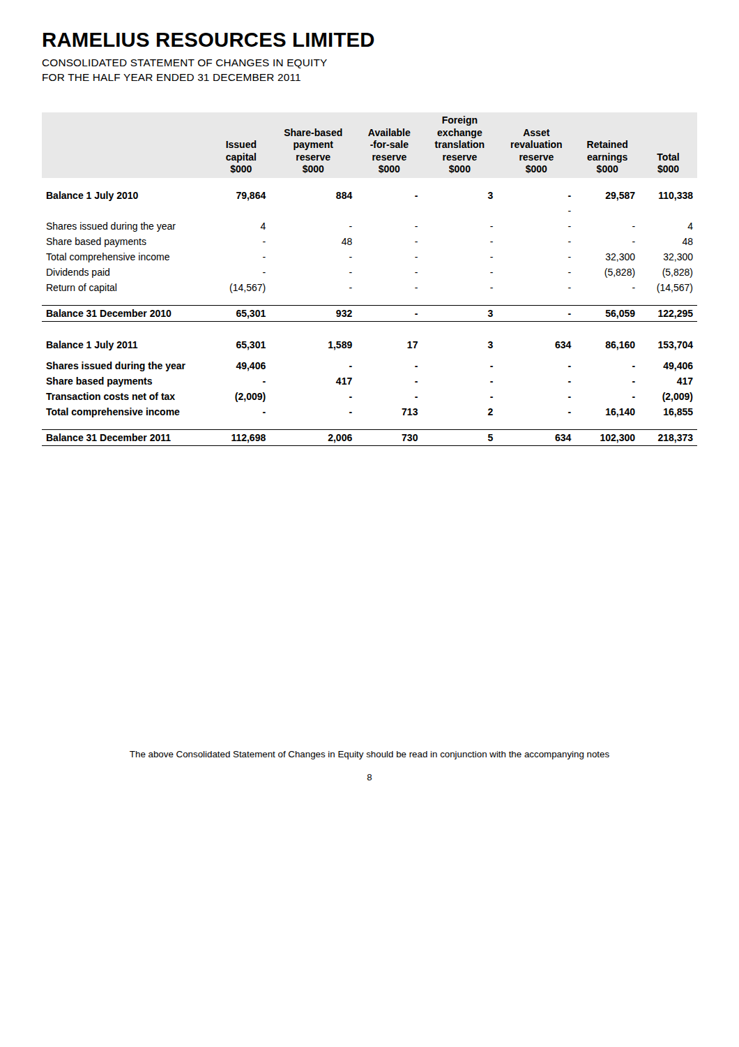RAMELIUS RESOURCES LIMITED
CONSOLIDATED STATEMENT OF CHANGES IN EQUITY
FOR THE HALF YEAR ENDED 31 DECEMBER 2011
| | Issued capital $000 | Share-based payment reserve $000 | Available -for-sale reserve $000 | Foreign exchange translation reserve $000 | Asset revaluation reserve $000 | Retained earnings $000 | Total $000 |
| --- | --- | --- | --- | --- | --- | --- | --- |
| Balance 1 July 2010 | 79,864 | 884 | - | 3 | - | 29,587 | 110,338 |
| | | | | | - | | |
| Shares issued during the year | 4 | - | - | - | - | - | 4 |
| Share based payments | - | 48 | - | - | - | - | 48 |
| Total comprehensive income | - | - | - | - | - | 32,300 | 32,300 |
| Dividends paid | - | - | - | - | - | (5,828) | (5,828) |
| Return of capital | (14,567) | - | - | - | - | - | (14,567) |
| Balance 31 December 2010 | 65,301 | 932 | - | 3 | - | 56,059 | 122,295 |
| Balance 1 July 2011 | 65,301 | 1,589 | 17 | 3 | 634 | 86,160 | 153,704 |
| Shares issued during the year | 49,406 | - | - | - | - | - | 49,406 |
| Share based payments | - | 417 | - | - | - | - | 417 |
| Transaction costs net of tax | (2,009) | - | - | - | - | - | (2,009) |
| Total comprehensive income | - | - | 713 | 2 | - | 16,140 | 16,855 |
| Balance 31 December 2011 | 112,698 | 2,006 | 730 | 5 | 634 | 102,300 | 218,373 |
The above Consolidated Statement of Changes in Equity should be read in conjunction with the accompanying notes
8